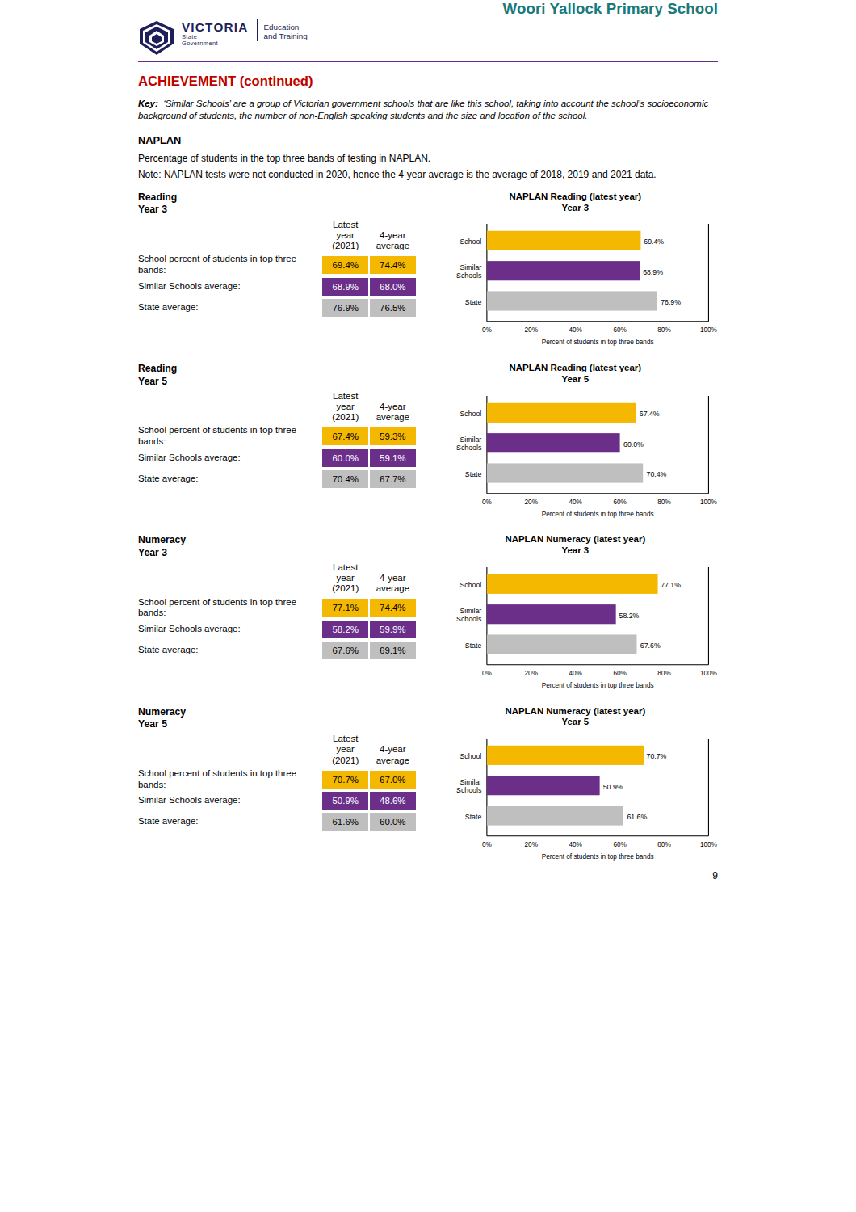Woori Yallock Primary School
VICTORIA
State
Government
Education
and Training
ACHIEVEMENT (continued)
Key: ‘Similar Schools’ are a group of Victorian government schools that are like this school, taking into account the school’s socioeconomic background of students, the number of non-English speaking students and the size and location of the school.
NAPLAN
Percentage of students in the top three bands of testing in NAPLAN.
Note: NAPLAN tests were not conducted in 2020, hence the 4-year average is the average of 2018, 2019 and 2021 data.
Reading
Year 3
| | Latest year (2021) | 4-year average |
| --- | --- | --- |
| School percent of students in top three bands: | 69.4% | 74.4% |
| Similar Schools average: | 68.9% | 68.0% |
| State average: | 76.9% | 76.5% |
NAPLAN Reading (latest year)
Year 3
School Similar Schools State 69.4% 68.9% 76.9% 0% 20% 40% 60% 80% 100% Percent of students in top three bands
Reading
Year 5
| | Latest year (2021) | 4-year average |
| --- | --- | --- |
| School percent of students in top three bands: | 67.4% | 59.3% |
| Similar Schools average: | 60.0% | 59.1% |
| State average: | 70.4% | 67.7% |
NAPLAN Reading (latest year)
Year 5
School Similar Schools State 67.4% 60.0% 70.4% 0% 20% 40% 60% 80% 100% Percent of students in top three bands
Numeracy
Year 3
| | Latest year (2021) | 4-year average |
| --- | --- | --- |
| School percent of students in top three bands: | 77.1% | 74.4% |
| Similar Schools average: | 58.2% | 59.9% |
| State average: | 67.6% | 69.1% |
NAPLAN Numeracy (latest year)
Year 3
School Similar Schools State 77.1% 58.2% 67.6% 0% 20% 40% 60% 80% 100% Percent of students in top three bands
Numeracy
Year 5
| | Latest year (2021) | 4-year average |
| --- | --- | --- |
| School percent of students in top three bands: | 70.7% | 67.0% |
| Similar Schools average: | 50.9% | 48.6% |
| State average: | 61.6% | 60.0% |
NAPLAN Numeracy (latest year)
Year 5
School Similar Schools State 70.7% 50.9% 61.6% 0% 20% 40% 60% 80% 100% Percent of students in top three bands
9